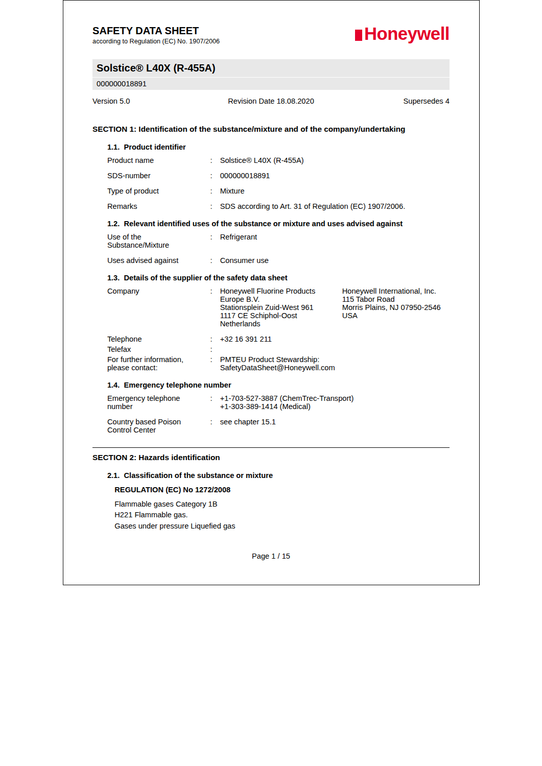SAFETY DATA SHEET
according to Regulation (EC) No. 1907/2006
Honeywell
Solstice® L40X (R-455A)
000000018891
Version 5.0
Revision Date 18.08.2020
Supersedes 4
SECTION 1: Identification of the substance/mixture and of the company/undertaking
1.1. Product identifier
Product name
:
Solstice® L40X (R-455A)
SDS-number
:
000000018891
Type of product
:
Mixture
Remarks
:
SDS according to Art. 31 of Regulation (EC) 1907/2006.
1.2. Relevant identified uses of the substance or mixture and uses advised against
Use of the
Substance/Mixture
:
Refrigerant
Uses advised against
:
Consumer use
1.3. Details of the supplier of the safety data sheet
Company
:
Honeywell Fluorine Products
Europe B.V.
Stationsplein Zuid-West 961
1117 CE Schiphol-Oost
Netherlands
Honeywell International, Inc.
115 Tabor Road
Morris Plains, NJ 07950-2546
USA
Telephone
:
+32 16 391 211
Telefax
:
For further information,
please contact:
:
PMTEU Product Stewardship:
SafetyDataSheet@Honeywell.com
1.4. Emergency telephone number
Emergency telephone
number
:
+1-703-527-3887 (ChemTrec-Transport)
+1-303-389-1414 (Medical)
Country based Poison
Control Center
:
see chapter 15.1
SECTION 2: Hazards identification
2.1. Classification of the substance or mixture
REGULATION (EC) No 1272/2008
Flammable gases Category 1B
H221 Flammable gas.
Gases under pressure Liquefied gas
Page 1 / 15